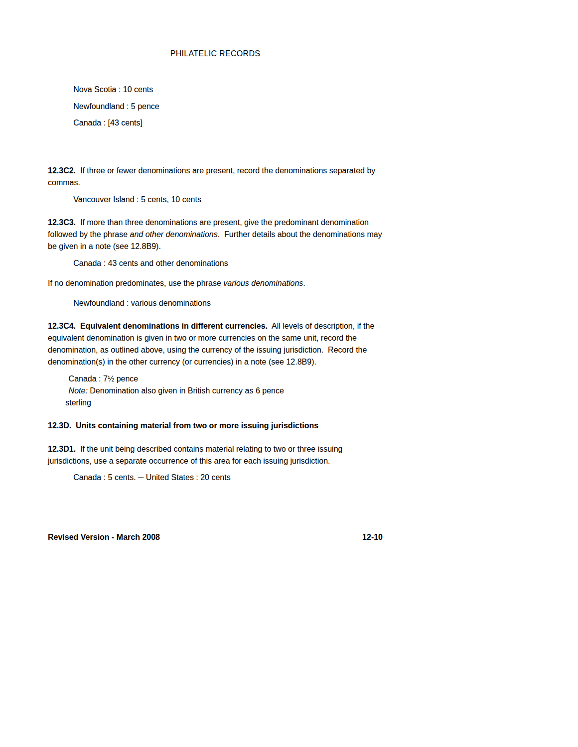PHILATELIC RECORDS
Nova Scotia : 10 cents
Newfoundland : 5 pence
Canada : [43 cents]
12.3C2. If three or fewer denominations are present, record the denominations separated by commas.
Vancouver Island : 5 cents, 10 cents
12.3C3. If more than three denominations are present, give the predominant denomination followed by the phrase and other denominations. Further details about the denominations may be given in a note (see 12.8B9).
Canada : 43 cents and other denominations
If no denomination predominates, use the phrase various denominations.
Newfoundland : various denominations
12.3C4. Equivalent denominations in different currencies. All levels of description, if the equivalent denomination is given in two or more currencies on the same unit, record the denomination, as outlined above, using the currency of the issuing jurisdiction. Record the denomination(s) in the other currency (or currencies) in a note (see 12.8B9).
Canada : 7½ pence
Note: Denomination also given in British currency as 6 pence
sterling
12.3D. Units containing material from two or more issuing jurisdictions
12.3D1. If the unit being described contains material relating to two or three issuing jurisdictions, use a separate occurrence of this area for each issuing jurisdiction.
Canada : 5 cents. ─ United States : 20 cents
Revised Version - March 2008 12-10